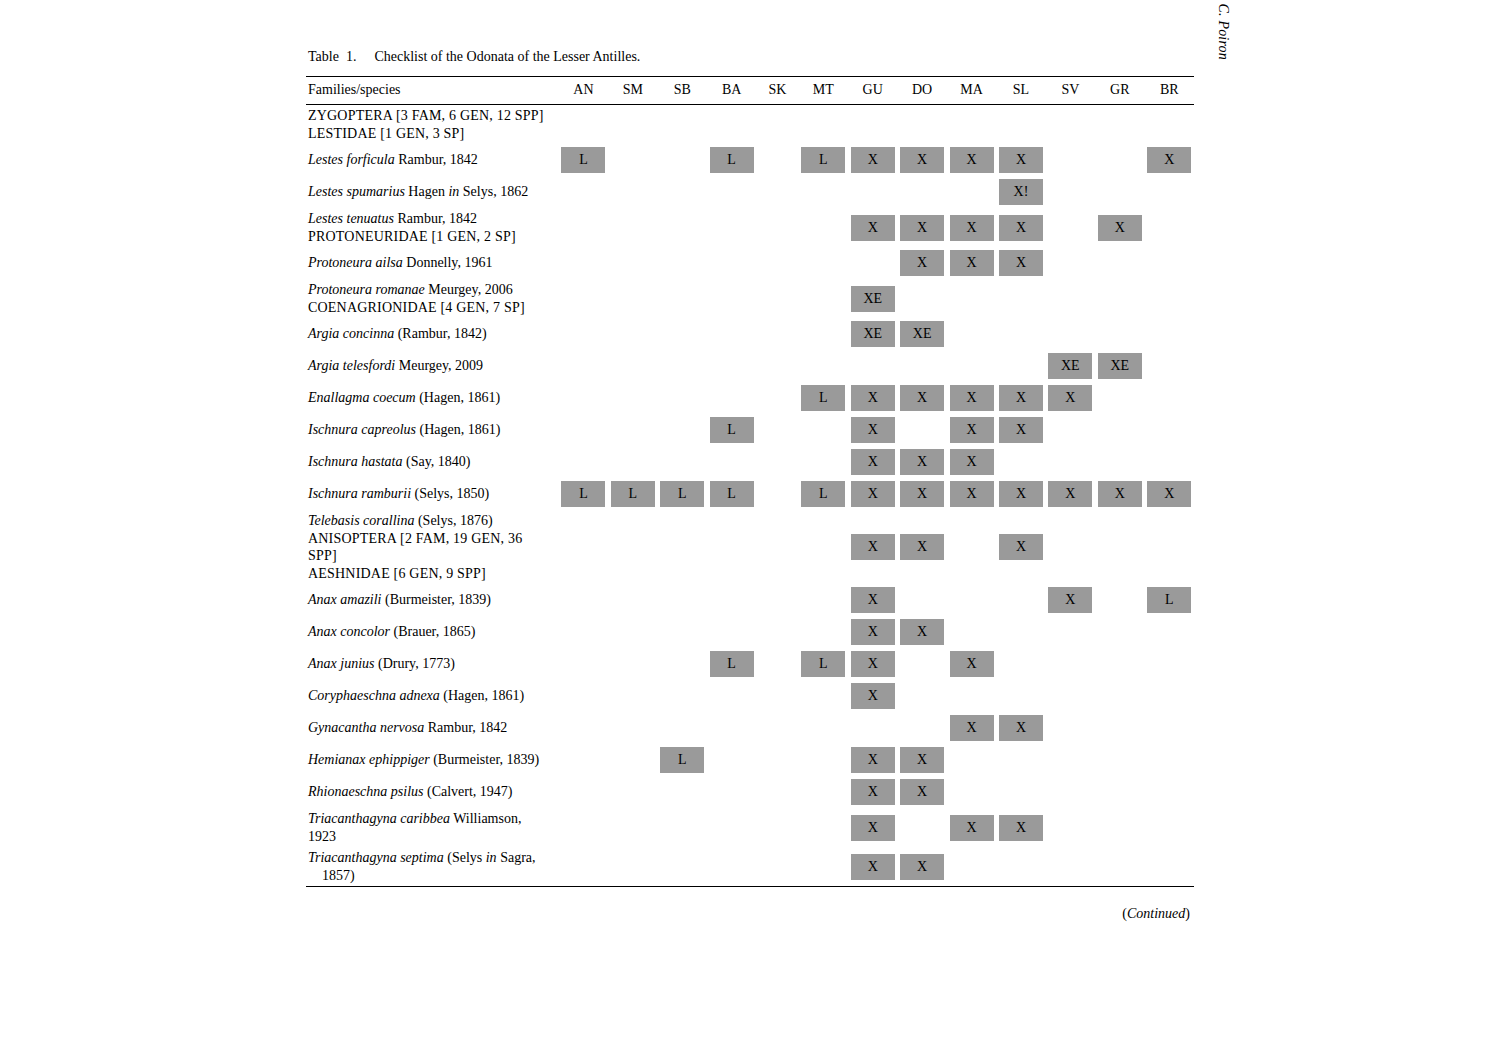310 F. Meurgey and C. Poiron
Table 1. Checklist of the Odonata of the Lesser Antilles.
| Families/species | AN | SM | SB | BA | SK | MT | GU | DO | MA | SL | SV | GR | BR |
| --- | --- | --- | --- | --- | --- | --- | --- | --- | --- | --- | --- | --- | --- |
| ZYGOPTERA [3 fam, 6 gen, 12 spp] LESTIDAE [1 gen, 3 sp] | | | | | | | | | | | | | |
| Lestes forficula Rambur, 1842 | L | | | L | | L | X | X | X | X | | | X |
| Lestes spumarius Hagen in Selys, 1862 | | | | | | | | | | X! | | | |
| Lestes tenuatus Rambur, 1842 PROTONEURIDAE [1 gen, 2 sp] | | | | | | | X | X | X | X | | X | |
| Protoneura ailsa Donnelly, 1961 | | | | | | | | X | X | X | | | |
| Protoneura romanae Meurgey, 2006 COENAGRIONIDAE [4 gen, 7 sp] | | | | | | | XE | | | | | | |
| Argia concinna (Rambur, 1842) | | | | | | | XE | XE | | | | | |
| Argia telesfordi Meurgey, 2009 | | | | | | | | | | | XE | XE | |
| Enallagma coecum (Hagen, 1861) | | | | | | L | X | X | X | X | X | | |
| Ischnura capreolus (Hagen, 1861) | | | | L | | | X | | X | X | | | |
| Ischnura hastata (Say, 1840) | | | | | | | X | X | X | | | | |
| Ischnura ramburii (Selys, 1850) | L | L | L | L | | L | X | X | X | X | X | X | X |
| Telebasis corallina (Selys, 1876) ANISOPTERA [2 fam, 19 gen, 36 spp] AESHNIDAE [6 gen, 9 spp] | | | | | | | X | X | | X | | | |
| Anax amazili (Burmeister, 1839) | | | | | | | X | | | | X | | L |
| Anax concolor (Brauer, 1865) | | | | | | | X | X | | | | | |
| Anax junius (Drury, 1773) | | | | L | | L | X | | X | | | | |
| Coryphaeschna adnexa (Hagen, 1861) | | | | | | | X | | | | | | |
| Gynacantha nervosa Rambur, 1842 | | | | | | | | | X | X | | | |
| Hemianax ephippiger (Burmeister, 1839) | | | L | | | | X | X | | | | | |
| Rhionaeschna psilus (Calvert, 1947) | | | | | | | X | X | | | | | |
| Triacanthagyna caribbea Williamson, 1923 | | | | | | | X | | X | X | | | |
| Triacanthagyna septima (Selys in Sagra, 1857) | | | | | | | X | X | | | | | |
(Continued)